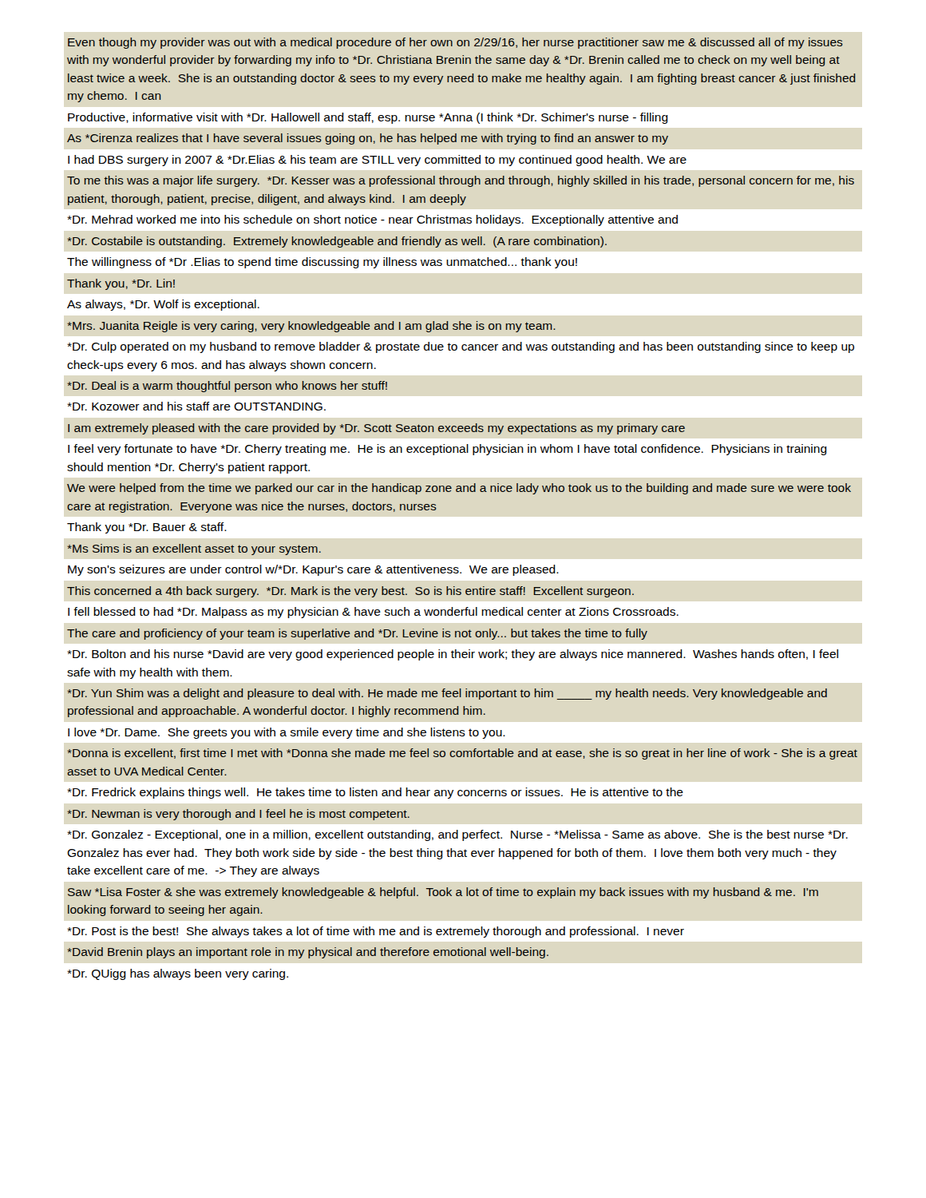Even though my provider was out with a medical procedure of her own on 2/29/16, her nurse practitioner saw me & discussed all of my issues with my wonderful provider by forwarding my info to *Dr. Christiana Brenin the same day & *Dr. Brenin called me to check on my well being at least twice a week. She is an outstanding doctor & sees to my every need to make me healthy again. I am fighting breast cancer & just finished my chemo. I can
Productive, informative visit with *Dr. Hallowell and staff, esp. nurse *Anna (I think *Dr. Schimer's nurse - filling
As *Cirenza realizes that I have several issues going on, he has helped me with trying to find an answer to my
I had DBS surgery in 2007 & *Dr.Elias & his team are STILL very committed to my continued good health. We are
To me this was a major life surgery. *Dr. Kesser was a professional through and through, highly skilled in his trade, personal concern for me, his patient, thorough, patient, precise, diligent, and always kind. I am deeply
*Dr. Mehrad worked me into his schedule on short notice - near Christmas holidays. Exceptionally attentive and
*Dr. Costabile is outstanding. Extremely knowledgeable and friendly as well. (A rare combination).
The willingness of *Dr .Elias to spend time discussing my illness was unmatched... thank you!
Thank you, *Dr. Lin!
As always, *Dr. Wolf is exceptional.
*Mrs. Juanita Reigle is very caring, very knowledgeable and I am glad she is on my team.
*Dr. Culp operated on my husband to remove bladder & prostate due to cancer and was outstanding and has been outstanding since to keep up check-ups every 6 mos. and has always shown concern.
*Dr. Deal is a warm thoughtful person who knows her stuff!
*Dr. Kozower and his staff are OUTSTANDING.
I am extremely pleased with the care provided by *Dr. Scott Seaton exceeds my expectations as my primary care
I feel very fortunate to have *Dr. Cherry treating me. He is an exceptional physician in whom I have total confidence. Physicians in training should mention *Dr. Cherry's patient rapport.
We were helped from the time we parked our car in the handicap zone and a nice lady who took us to the building and made sure we were took care at registration. Everyone was nice the nurses, doctors, nurses
Thank you *Dr. Bauer & staff.
*Ms Sims is an excellent asset to your system.
My son's seizures are under control w/*Dr. Kapur's care & attentiveness. We are pleased.
This concerned a 4th back surgery. *Dr. Mark is the very best. So is his entire staff! Excellent surgeon.
I fell blessed to had *Dr. Malpass as my physician & have such a wonderful medical center at Zions Crossroads.
The care and proficiency of your team is superlative and *Dr. Levine is not only... but takes the time to fully
*Dr. Bolton and his nurse *David are very good experienced people in their work; they are always nice mannered. Washes hands often, I feel safe with my health with them.
*Dr. Yun Shim was a delight and pleasure to deal with. He made me feel important to him _____ my health needs. Very knowledgeable and professional and approachable. A wonderful doctor. I highly recommend him.
I love *Dr. Dame. She greets you with a smile every time and she listens to you.
*Donna is excellent, first time I met with *Donna she made me feel so comfortable and at ease, she is so great in her line of work - She is a great asset to UVA Medical Center.
*Dr. Fredrick explains things well. He takes time to listen and hear any concerns or issues. He is attentive to the
*Dr. Newman is very thorough and I feel he is most competent.
*Dr. Gonzalez - Exceptional, one in a million, excellent outstanding, and perfect. Nurse - *Melissa - Same as above. She is the best nurse *Dr. Gonzalez has ever had. They both work side by side - the best thing that ever happened for both of them. I love them both very much - they take excellent care of me. -> They are always
Saw *Lisa Foster & she was extremely knowledgeable & helpful. Took a lot of time to explain my back issues with my husband & me. I'm looking forward to seeing her again.
*Dr. Post is the best! She always takes a lot of time with me and is extremely thorough and professional. I never
*David Brenin plays an important role in my physical and therefore emotional well-being.
*Dr. QUigg has always been very caring.